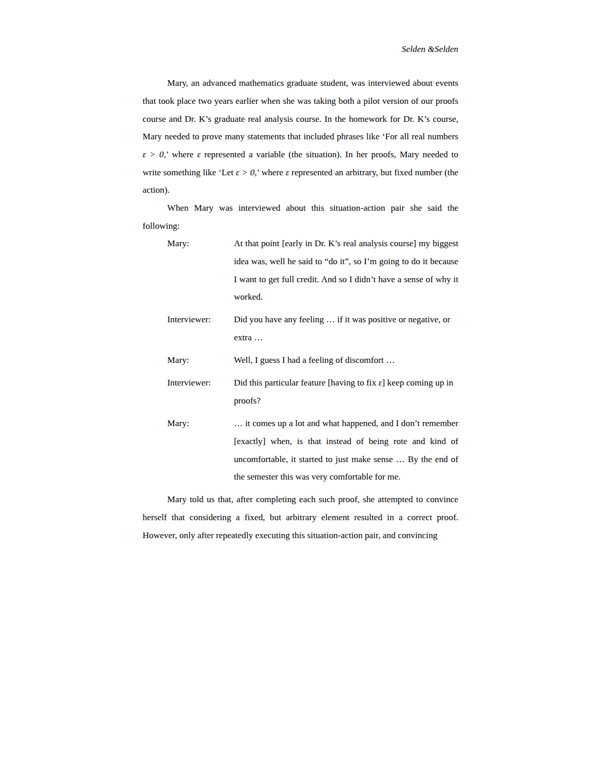Selden &Selden
Mary, an advanced mathematics graduate student, was interviewed about events that took place two years earlier when she was taking both a pilot version of our proofs course and Dr. K’s graduate real analysis course. In the homework for Dr. K’s course, Mary needed to prove many statements that included phrases like ‘For all real numbers ε > 0,’ where ε represented a variable (the situation). In her proofs, Mary needed to write something like ‘Let ε > 0,’ where ε represented an arbitrary, but fixed number (the action).
When Mary was interviewed about this situation-action pair she said the following:
Mary:
At that point [early in Dr. K’s real analysis course] my biggest idea was, well he said to “do it”, so I’m going to do it because I want to get full credit. And so I didn’t have a sense of why it worked.
Interviewer:
Did you have any feeling … if it was positive or negative, or extra …
Mary:
Well, I guess I had a feeling of discomfort …
Interviewer:
Did this particular feature [having to fix ε] keep coming up in proofs?
Mary:
… it comes up a lot and what happened, and I don’t remember [exactly] when, is that instead of being rote and kind of uncomfortable, it started to just make sense … By the end of the semester this was very comfortable for me.
Mary told us that, after completing each such proof, she attempted to convince herself that considering a fixed, but arbitrary element resulted in a correct proof. However, only after repeatedly executing this situation-action pair, and convincing